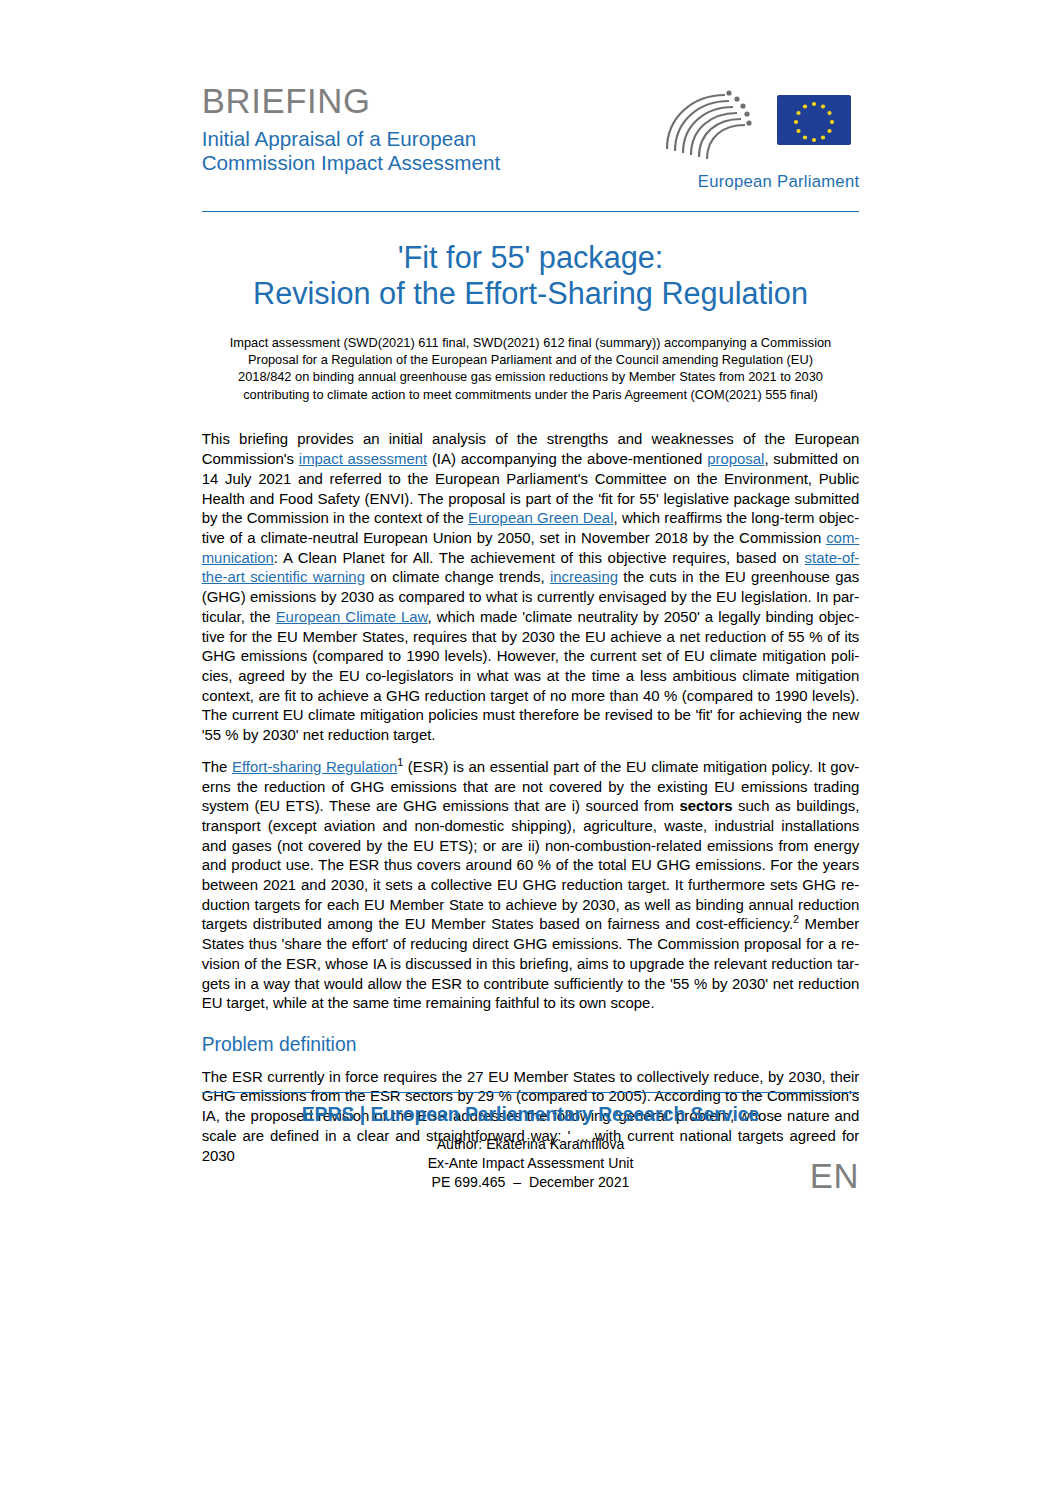BRIEFING
Initial Appraisal of a European
Commission Impact Assessment
European Parliament
'Fit for 55' package:
Revision of the Effort-Sharing Regulation
Impact assessment (SWD(2021) 611 final, SWD(2021) 612 final (summary)) accompanying a Commission Proposal for a Regulation of the European Parliament and of the Council amending Regulation (EU) 2018/842 on binding annual greenhouse gas emission reductions by Member States from 2021 to 2030 contributing to climate action to meet commitments under the Paris Agreement (COM(2021) 555 final)
This briefing provides an initial analysis of the strengths and weaknesses of the European Commission's impact assessment (IA) accompanying the above-mentioned proposal, submitted on 14 July 2021 and referred to the European Parliament's Committee on the Environment, Public Health and Food Safety (ENVI). The proposal is part of the 'fit for 55' legislative package submitted by the Commission in the context of the European Green Deal, which reaffirms the long-term objective of a climate-neutral European Union by 2050, set in November 2018 by the Commission communication: A Clean Planet for All. The achievement of this objective requires, based on state-of-the-art scientific warning on climate change trends, increasing the cuts in the EU greenhouse gas (GHG) emissions by 2030 as compared to what is currently envisaged by the EU legislation. In particular, the European Climate Law, which made 'climate neutrality by 2050' a legally binding objective for the EU Member States, requires that by 2030 the EU achieve a net reduction of 55 % of its GHG emissions (compared to 1990 levels). However, the current set of EU climate mitigation policies, agreed by the EU co-legislators in what was at the time a less ambitious climate mitigation context, are fit to achieve a GHG reduction target of no more than 40 % (compared to 1990 levels). The current EU climate mitigation policies must therefore be revised to be 'fit' for achieving the new '55 % by 2030' net reduction target.
The Effort-sharing Regulation1 (ESR) is an essential part of the EU climate mitigation policy. It governs the reduction of GHG emissions that are not covered by the existing EU emissions trading system (EU ETS). These are GHG emissions that are i) sourced from sectors such as buildings, transport (except aviation and non-domestic shipping), agriculture, waste, industrial installations and gases (not covered by the EU ETS); or are ii) non-combustion-related emissions from energy and product use. The ESR thus covers around 60 % of the total EU GHG emissions. For the years between 2021 and 2030, it sets a collective EU GHG reduction target. It furthermore sets GHG reduction targets for each EU Member State to achieve by 2030, as well as binding annual reduction targets distributed among the EU Member States based on fairness and cost-efficiency.2 Member States thus 'share the effort' of reducing direct GHG emissions. The Commission proposal for a revision of the ESR, whose IA is discussed in this briefing, aims to upgrade the relevant reduction targets in a way that would allow the ESR to contribute sufficiently to the '55 % by 2030' net reduction EU target, while at the same time remaining faithful to its own scope.
Problem definition
The ESR currently in force requires the 27 EU Member States to collectively reduce, by 2030, their GHG emissions from the ESR sectors by 29 % (compared to 2005). According to the Commission's IA, the proposed revision of the ESR addresses the following 'general' problem, whose nature and scale are defined in a clear and straightforward way: ' ... with current national targets agreed for 2030
EPRS | European Parliamentary Research Service
Author: Ekaterina Karamfilova
Ex-Ante Impact Assessment Unit
PE 699.465 – December 2021
EN